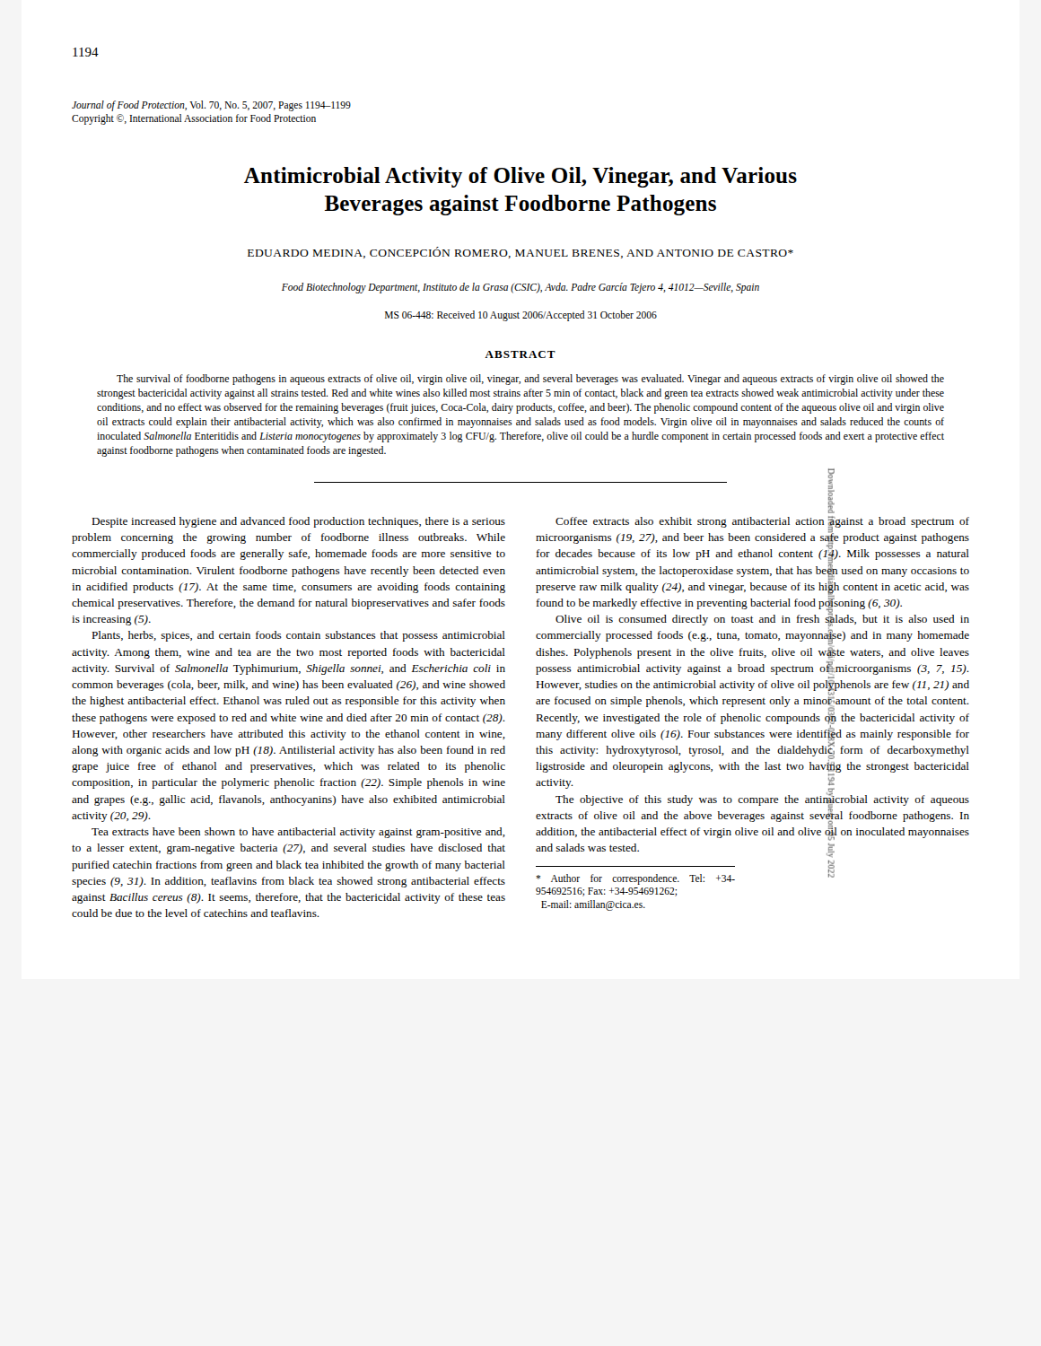Downloaded from http://meridian.allenpress.com/doi/pdf/10.4315/0362-028X-70.5.1194 by guest on 05 July 2022
1194
Journal of Food Protection, Vol. 70, No. 5, 2007, Pages 1194–1199
Copyright ©, International Association for Food Protection
Antimicrobial Activity of Olive Oil, Vinegar, and Various
Beverages against Foodborne Pathogens
EDUARDO MEDINA, CONCEPCIÓN ROMERO, MANUEL BRENES, AND ANTONIO DE CASTRO*
Food Biotechnology Department, Instituto de la Grasa (CSIC), Avda. Padre García Tejero 4, 41012—Seville, Spain
MS 06-448: Received 10 August 2006/Accepted 31 October 2006
ABSTRACT
The survival of foodborne pathogens in aqueous extracts of olive oil, virgin olive oil, vinegar, and several beverages was evaluated. Vinegar and aqueous extracts of virgin olive oil showed the strongest bactericidal activity against all strains tested. Red and white wines also killed most strains after 5 min of contact, black and green tea extracts showed weak antimicrobial activity under these conditions, and no effect was observed for the remaining beverages (fruit juices, Coca-Cola, dairy products, coffee, and beer). The phenolic compound content of the aqueous olive oil and virgin olive oil extracts could explain their antibacterial activity, which was also confirmed in mayonnaises and salads used as food models. Virgin olive oil in mayonnaises and salads reduced the counts of inoculated Salmonella Enteritidis and Listeria monocytogenes by approximately 3 log CFU/g. Therefore, olive oil could be a hurdle component in certain processed foods and exert a protective effect against foodborne pathogens when contaminated foods are ingested.
Despite increased hygiene and advanced food production techniques, there is a serious problem concerning the growing number of foodborne illness outbreaks. While commercially produced foods are generally safe, homemade foods are more sensitive to microbial contamination. Virulent foodborne pathogens have recently been detected even in acidified products (17). At the same time, consumers are avoiding foods containing chemical preservatives. Therefore, the demand for natural biopreservatives and safer foods is increasing (5).
Plants, herbs, spices, and certain foods contain substances that possess antimicrobial activity. Among them, wine and tea are the two most reported foods with bactericidal activity. Survival of Salmonella Typhimurium, Shigella sonnei, and Escherichia coli in common beverages (cola, beer, milk, and wine) has been evaluated (26), and wine showed the highest antibacterial effect. Ethanol was ruled out as responsible for this activity when these pathogens were exposed to red and white wine and died after 20 min of contact (28). However, other researchers have attributed this activity to the ethanol content in wine, along with organic acids and low pH (18). Antilisterial activity has also been found in red grape juice free of ethanol and preservatives, which was related to its phenolic composition, in particular the polymeric phenolic fraction (22). Simple phenols in wine and grapes (e.g., gallic acid, flavanols, anthocyanins) have also exhibited antimicrobial activity (20, 29).
Tea extracts have been shown to have antibacterial activity against gram-positive and, to a lesser extent, gram-negative bacteria (27), and several studies have disclosed that purified catechin fractions from green and black tea inhibited the growth of many bacterial species (9, 31). In addition, teaflavins from black tea showed strong antibacterial effects against Bacillus cereus (8). It seems, therefore, that the bactericidal activity of these teas could be due to the level of catechins and teaflavins.
Coffee extracts also exhibit strong antibacterial action against a broad spectrum of microorganisms (19, 27), and beer has been considered a safe product against pathogens for decades because of its low pH and ethanol content (14). Milk possesses a natural antimicrobial system, the lactoperoxidase system, that has been used on many occasions to preserve raw milk quality (24), and vinegar, because of its high content in acetic acid, was found to be markedly effective in preventing bacterial food poisoning (6, 30).
Olive oil is consumed directly on toast and in fresh salads, but it is also used in commercially processed foods (e.g., tuna, tomato, mayonnaise) and in many homemade dishes. Polyphenols present in the olive fruits, olive oil waste waters, and olive leaves possess antimicrobial activity against a broad spectrum of microorganisms (3, 7, 15). However, studies on the antimicrobial activity of olive oil polyphenols are few (11, 21) and are focused on simple phenols, which represent only a minor amount of the total content. Recently, we investigated the role of phenolic compounds on the bactericidal activity of many different olive oils (16). Four substances were identified as mainly responsible for this activity: hydroxytyrosol, tyrosol, and the dialdehydic form of decarboxymethyl ligstroside and oleuropein aglycons, with the last two having the strongest bactericidal activity.
The objective of this study was to compare the antimicrobial activity of aqueous extracts of olive oil and the above beverages against several foodborne pathogens. In addition, the antibacterial effect of virgin olive oil and olive oil on inoculated mayonnaises and salads was tested.
* Author for correspondence. Tel: +34-954692516; Fax: +34-954691262;
E-mail: amillan@cica.es.